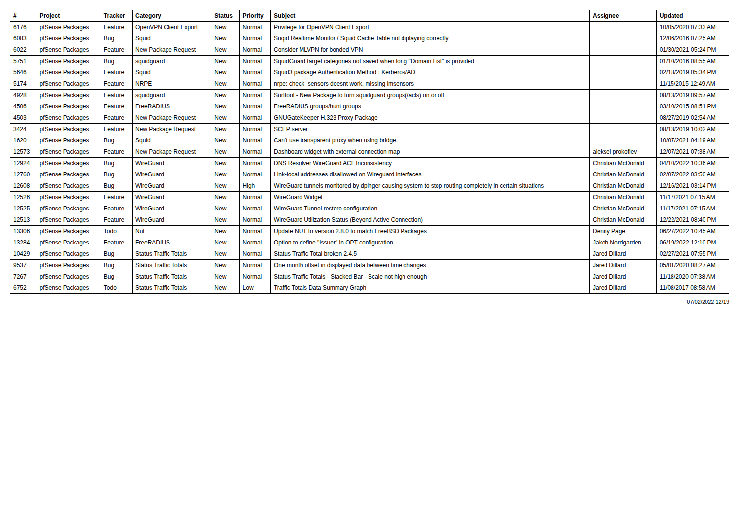| # | Project | Tracker | Category | Status | Priority | Subject | Assignee | Updated |
| --- | --- | --- | --- | --- | --- | --- | --- | --- |
| 6176 | pfSense Packages | Feature | OpenVPN Client Export | New | Normal | Privilege for OpenVPN Client Export | | 10/05/2020 07:33 AM |
| 6083 | pfSense Packages | Bug | Squid | New | Normal | Suqid Realtime Monitor / Squid Cache Table not diplaying correctly | | 12/06/2016 07:25 AM |
| 6022 | pfSense Packages | Feature | New Package Request | New | Normal | Consider MLVPN for bonded VPN | | 01/30/2021 05:24 PM |
| 5751 | pfSense Packages | Bug | squidguard | New | Normal | SquidGuard target categories not saved when long "Domain List" is provided | | 01/10/2016 08:55 AM |
| 5646 | pfSense Packages | Feature | Squid | New | Normal | Squid3 package Authentication Method : Kerberos/AD | | 02/18/2019 05:34 PM |
| 5174 | pfSense Packages | Feature | NRPE | New | Normal | nrpe: check_sensors doesnt work, missing lmsensors | | 11/15/2015 12:49 AM |
| 4928 | pfSense Packages | Feature | squidguard | New | Normal | Surftool - New Package to turn squidguard groups(/acls) on or off | | 08/13/2019 09:57 AM |
| 4506 | pfSense Packages | Feature | FreeRADIUS | New | Normal | FreeRADIUS groups/hunt groups | | 03/10/2015 08:51 PM |
| 4503 | pfSense Packages | Feature | New Package Request | New | Normal | GNUGateKeeper H.323 Proxy Package | | 08/27/2019 02:54 AM |
| 3424 | pfSense Packages | Feature | New Package Request | New | Normal | SCEP server | | 08/13/2019 10:02 AM |
| 1620 | pfSense Packages | Bug | Squid | New | Normal | Can't use transparent proxy when using bridge. | | 10/07/2021 04:19 AM |
| 12573 | pfSense Packages | Feature | New Package Request | New | Normal | Dashboard widget with external connection map | aleksei prokofiev | 12/07/2021 07:38 AM |
| 12924 | pfSense Packages | Bug | WireGuard | New | Normal | DNS Resolver WireGuard ACL Inconsistency | Christian McDonald | 04/10/2022 10:36 AM |
| 12760 | pfSense Packages | Bug | WireGuard | New | Normal | Link-local addresses disallowed on Wireguard interfaces | Christian McDonald | 02/07/2022 03:50 AM |
| 12608 | pfSense Packages | Bug | WireGuard | New | High | WireGuard tunnels monitored by dpinger causing system to stop routing completely in certain situations | Christian McDonald | 12/16/2021 03:14 PM |
| 12526 | pfSense Packages | Feature | WireGuard | New | Normal | WireGuard Widget | Christian McDonald | 11/17/2021 07:15 AM |
| 12525 | pfSense Packages | Feature | WireGuard | New | Normal | WireGuard Tunnel restore configuration | Christian McDonald | 11/17/2021 07:15 AM |
| 12513 | pfSense Packages | Feature | WireGuard | New | Normal | WireGuard Utilization Status (Beyond Active Connection) | Christian McDonald | 12/22/2021 08:40 PM |
| 13306 | pfSense Packages | Todo | Nut | New | Normal | Update NUT to version 2.8.0 to match FreeBSD Packages | Denny Page | 06/27/2022 10:45 AM |
| 13284 | pfSense Packages | Feature | FreeRADIUS | New | Normal | Option to define "Issuer" in OPT configuration. | Jakob Nordgarden | 06/19/2022 12:10 PM |
| 10429 | pfSense Packages | Bug | Status Traffic Totals | New | Normal | Status Traffic Total broken 2.4.5 | Jared Dillard | 02/27/2021 07:55 PM |
| 9537 | pfSense Packages | Bug | Status Traffic Totals | New | Normal | One month offset in displayed data between time changes | Jared Dillard | 05/01/2020 08:27 AM |
| 7267 | pfSense Packages | Bug | Status Traffic Totals | New | Normal | Status Traffic Totals - Stacked Bar - Scale not high enough | Jared Dillard | 11/18/2020 07:38 AM |
| 6752 | pfSense Packages | Todo | Status Traffic Totals | New | Low | Traffic Totals Data Summary Graph | Jared Dillard | 11/08/2017 08:58 AM |
07/02/2022 12/19